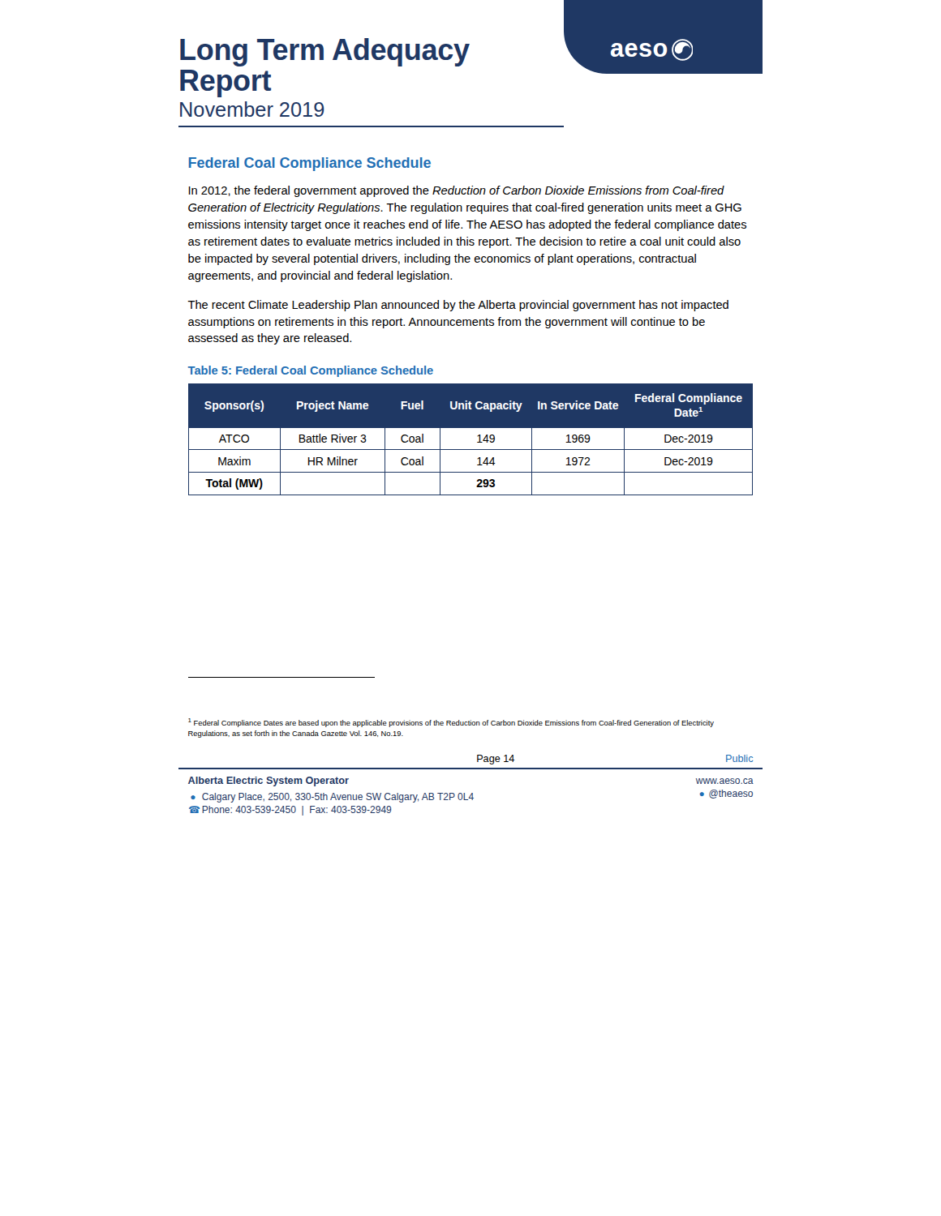Long Term Adequacy Report
November 2019
aeso
Federal Coal Compliance Schedule
In 2012, the federal government approved the Reduction of Carbon Dioxide Emissions from Coal-fired Generation of Electricity Regulations. The regulation requires that coal-fired generation units meet a GHG emissions intensity target once it reaches end of life. The AESO has adopted the federal compliance dates as retirement dates to evaluate metrics included in this report. The decision to retire a coal unit could also be impacted by several potential drivers, including the economics of plant operations, contractual agreements, and provincial and federal legislation.
The recent Climate Leadership Plan announced by the Alberta provincial government has not impacted assumptions on retirements in this report. Announcements from the government will continue to be assessed as they are released.
Table 5: Federal Coal Compliance Schedule
| Sponsor(s) | Project Name | Fuel | Unit Capacity | In Service Date | Federal Compliance Date 1 |
| --- | --- | --- | --- | --- | --- |
| ATCO | Battle River 3 | Coal | 149 | 1969 | Dec-2019 |
| Maxim | HR Milner | Coal | 144 | 1972 | Dec-2019 |
| Total (MW) | | | 293 | | |
1 Federal Compliance Dates are based upon the applicable provisions of the Reduction of Carbon Dioxide Emissions from Coal-fired Generation of Electricity Regulations, as set forth in the Canada Gazette Vol. 146, No.19.
Page 14 Public
Alberta Electric System Operator
● Calgary Place, 2500, 330-5th Avenue SW Calgary, AB T2P 0L4
☎ Phone: 403-539-2450 | Fax: 403-539-2949
www.aeso.ca
● @theaeso